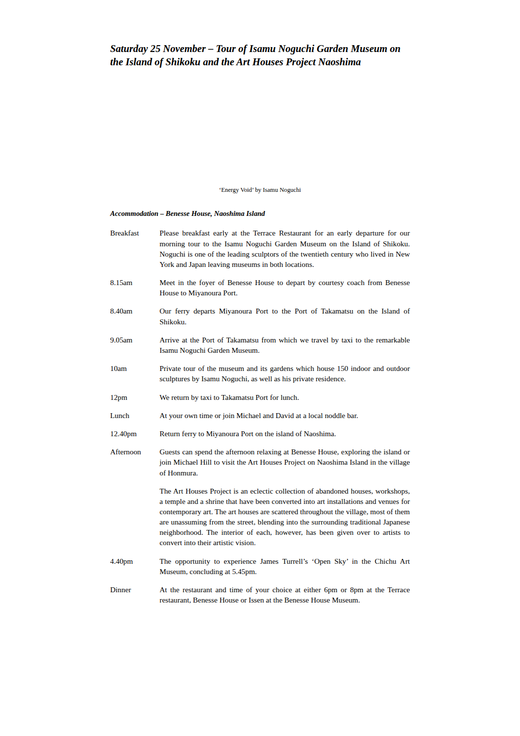Saturday 25 November – Tour of Isamu Noguchi Garden Museum on the Island of Shikoku and the Art Houses Project Naoshima
‘Energy Void’ by Isamu Noguchi
Accommodation – Benesse House, Naoshima Island
| Breakfast | Please breakfast early at the Terrace Restaurant for an early departure for our morning tour to the Isamu Noguchi Garden Museum on the Island of Shikoku. Noguchi is one of the leading sculptors of the twentieth century who lived in New York and Japan leaving museums in both locations. |
| 8.15am | Meet in the foyer of Benesse House to depart by courtesy coach from Benesse House to Miyanoura Port. |
| 8.40am | Our ferry departs Miyanoura Port to the Port of Takamatsu on the Island of Shikoku. |
| 9.05am | Arrive at the Port of Takamatsu from which we travel by taxi to the remarkable Isamu Noguchi Garden Museum. |
| 10am | Private tour of the museum and its gardens which house 150 indoor and outdoor sculptures by Isamu Noguchi, as well as his private residence. |
| 12pm | We return by taxi to Takamatsu Port for lunch. |
| Lunch | At your own time or join Michael and David at a local noddle bar. |
| 12.40pm | Return ferry to Miyanoura Port on the island of Naoshima. |
| Afternoon | Guests can spend the afternoon relaxing at Benesse House, exploring the island or join Michael Hill to visit the Art Houses Project on Naoshima Island in the village of Honmura. The Art Houses Project is an eclectic collection of abandoned houses, workshops, a temple and a shrine that have been converted into art installations and venues for contemporary art. The art houses are scattered throughout the village, most of them are unassuming from the street, blending into the surrounding traditional Japanese neighborhood. The interior of each, however, has been given over to artists to convert into their artistic vision. |
| 4.40pm | The opportunity to experience James Turrell’s ‘Open Sky’ in the Chichu Art Museum, concluding at 5.45pm. |
| Dinner | At the restaurant and time of your choice at either 6pm or 8pm at the Terrace restaurant, Benesse House or Issen at the Benesse House Museum. |